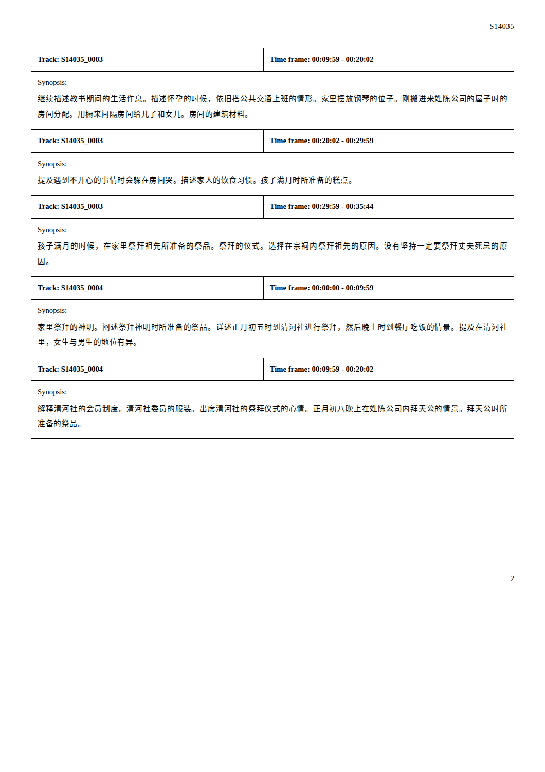S14035
| Track: S14035_0003 | Time frame: 00:09:59 - 00:20:02 |
| Synopsis: 继续描述教书期间的生活作息。描述怀孕的时候，依旧搭公共交通上班的情形。家里摆放钢琴的位子。刚搬进来姓陈公司的屋子时的房间分配。用橱来间隔房间给儿子和女儿。房间的建筑材料。 |
| Track: S14035_0003 | Time frame: 00:20:02 - 00:29:59 |
| Synopsis: 提及遇到不开心的事情时会躲在房间哭。描述家人的饮食习惯。孩子满月时所准备的糕点。 |
| Track: S14035_0003 | Time frame: 00:29:59 - 00:35:44 |
| Synopsis: 孩子满月的时候，在家里祭拜祖先所准备的祭品。祭拜的仪式。选择在宗祠内祭拜祖先的原因。没有坚持一定要祭拜丈夫死忌的原因。 |
| Track: S14035_0004 | Time frame: 00:00:00 - 00:09:59 |
| Synopsis: 家里祭拜的神明。阐述祭拜神明时所准备的祭品。详述正月初五时到清河社进行祭拜，然后晚上时到餐厅吃饭的情景。提及在清河社里，女生与男生的地位有异。 |
| Track: S14035_0004 | Time frame: 00:09:59 - 00:20:02 |
| Synopsis: 解释清河社的会员制度。清河社委员的服装。出席清河社的祭拜仪式的心情。正月初八晚上在姓陈公司内拜天公的情景。拜天公时所准备的祭品。 |
2